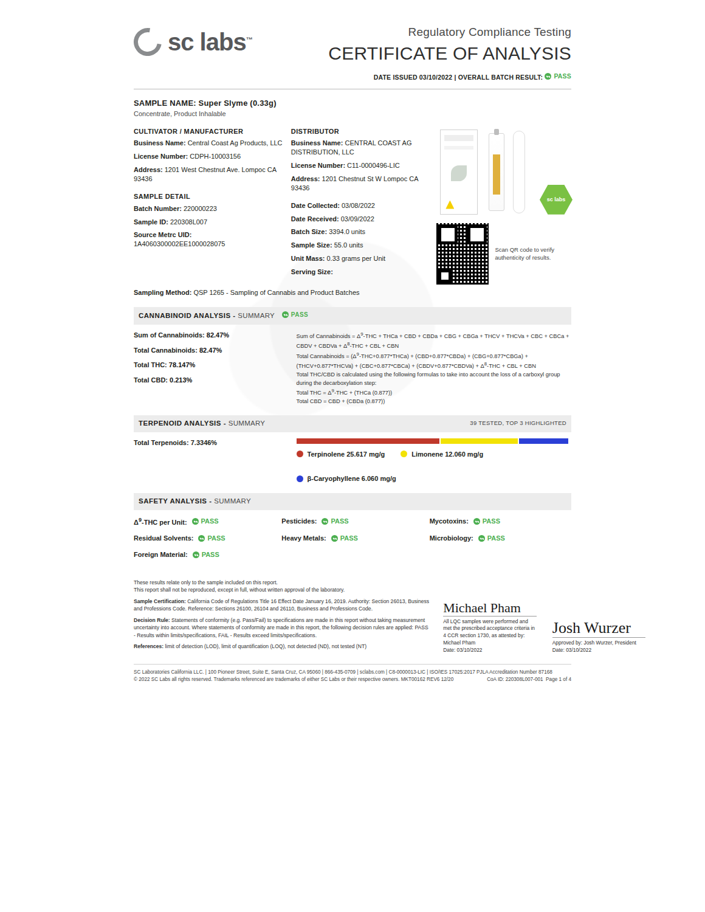sc labs™
Regulatory Compliance Testing
CERTIFICATE OF ANALYSIS
DATE ISSUED 03/10/2022 | OVERALL BATCH RESULT: PASS
SAMPLE NAME: Super Slyme (0.33g)
Concentrate, Product Inhalable
CULTIVATOR / MANUFACTURER
Business Name: Central Coast Ag Products, LLC
License Number: CDPH-10003156
Address: 1201 West Chestnut Ave. Lompoc CA 93436
SAMPLE DETAIL
Batch Number: 220000223
Sample ID: 220308L007
Source Metrc UID:
1A4060300002EE1000028075
DISTRIBUTOR
Business Name: CENTRAL COAST AG DISTRIBUTION, LLC
License Number: C11-0000496-LIC
Address: 1201 Chestnut St W Lompoc CA 93436
Date Collected: 03/08/2022
Date Received: 03/09/2022
Batch Size: 3394.0 units
Sample Size: 55.0 units
Unit Mass: 0.33 grams per Unit
Serving Size:
sc labs
Scan QR code to verify authenticity of results.
Sampling Method: QSP 1265 - Sampling of Cannabis and Product Batches
CANNABINOID ANALYSIS - SUMMARY PASS
Sum of Cannabinoids: 82.47%
Total Cannabinoids: 82.47%
Total THC: 78.147%
Total CBD: 0.213%
Sum of Cannabinoids = Δ9-THC + THCa + CBD + CBDa + CBG + CBGa + THCV + THCVa + CBC + CBCa + CBDV + CBDVa + Δ8-THC + CBL + CBN
Total Cannabinoids = (Δ9-THC+0.877*THCa) + (CBD+0.877*CBDa) + (CBG+0.877*CBGa) + (THCV+0.877*THCVa) + (CBC+0.877*CBCa) + (CBDV+0.877*CBDVa) + Δ8-THC + CBL + CBN
Total THC/CBD is calculated using the following formulas to take into account the loss of a carboxyl group during the decarboxylation step:
Total THC = Δ9-THC + (THCa (0.877))
Total CBD = CBD + (CBDa (0.877))
TERPENOID ANALYSIS - SUMMARY
39 TESTED, TOP 3 HIGHLIGHTED
Total Terpenoids: 7.3346%
Terpinolene 25.617 mg/g
Limonene 12.060 mg/g
β-Caryophyllene 6.060 mg/g
SAFETY ANALYSIS - SUMMARY
Δ9-THC per Unit: PASS
Pesticides: PASS
Mycotoxins: PASS
Residual Solvents: PASS
Heavy Metals: PASS
Microbiology: PASS
Foreign Material: PASS
These results relate only to the sample included on this report.
This report shall not be reproduced, except in full, without written approval of the laboratory.
Sample Certification: California Code of Regulations Title 16 Effect Date January 16, 2019. Authority: Section 26013, Business and Professions Code. Reference: Sections 26100, 26104 and 26110, Business and Professions Code.
Decision Rule: Statements of conformity (e.g. Pass/Fail) to specifications are made in this report without taking measurement uncertainty into account. Where statements of conformity are made in this report, the following decision rules are applied: PASS - Results within limits/specifications, FAIL - Results exceed limits/specifications.
References: limit of detection (LOD), limit of quantification (LOQ), not detected (ND), not tested (NT)
Michael Pham
All LQC samples were performed and met the prescribed acceptance criteria in 4 CCR section 1730, as attested by:
Michael Pham
Date: 03/10/2022
Josh Wurzer
Approved by: Josh Wurzer, President
Date: 03/10/2022
SC Laboratories California LLC. | 100 Pioneer Street, Suite E, Santa Cruz, CA 95060 | 866-435-0709 | sclabs.com | C8-0000013-LIC | ISO/IES 17025:2017 PJLA Accreditation Number 87168
© 2022 SC Labs all rights reserved. Trademarks referenced are trademarks of either SC Labs or their respective owners. MKT00162 REV6 12/20
CoA ID: 220308L007-001 Page 1 of 4